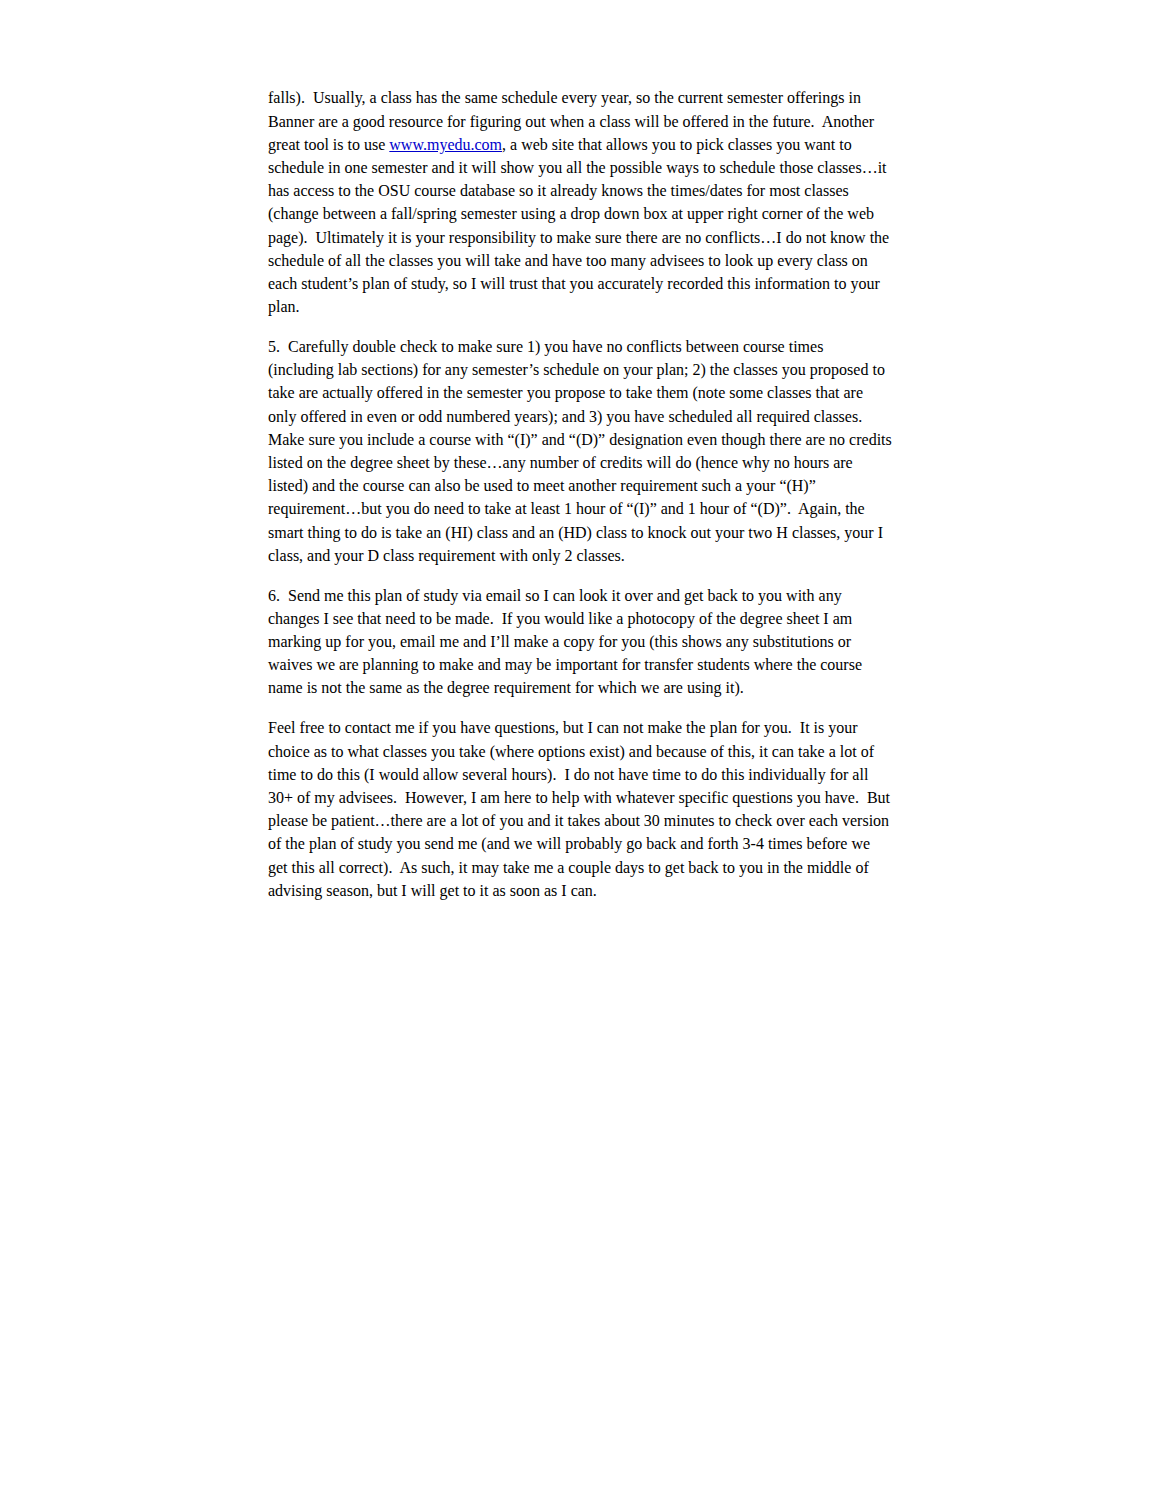falls). Usually, a class has the same schedule every year, so the current semester offerings in Banner are a good resource for figuring out when a class will be offered in the future. Another great tool is to use www.myedu.com, a web site that allows you to pick classes you want to schedule in one semester and it will show you all the possible ways to schedule those classes…it has access to the OSU course database so it already knows the times/dates for most classes (change between a fall/spring semester using a drop down box at upper right corner of the web page). Ultimately it is your responsibility to make sure there are no conflicts…I do not know the schedule of all the classes you will take and have too many advisees to look up every class on each student’s plan of study, so I will trust that you accurately recorded this information to your plan.
5. Carefully double check to make sure 1) you have no conflicts between course times (including lab sections) for any semester’s schedule on your plan; 2) the classes you proposed to take are actually offered in the semester you propose to take them (note some classes that are only offered in even or odd numbered years); and 3) you have scheduled all required classes. Make sure you include a course with “(I)” and “(D)” designation even though there are no credits listed on the degree sheet by these…any number of credits will do (hence why no hours are listed) and the course can also be used to meet another requirement such a your “(H)” requirement…but you do need to take at least 1 hour of “(I)” and 1 hour of “(D)”. Again, the smart thing to do is take an (HI) class and an (HD) class to knock out your two H classes, your I class, and your D class requirement with only 2 classes.
6. Send me this plan of study via email so I can look it over and get back to you with any changes I see that need to be made. If you would like a photocopy of the degree sheet I am marking up for you, email me and I’ll make a copy for you (this shows any substitutions or waives we are planning to make and may be important for transfer students where the course name is not the same as the degree requirement for which we are using it).
Feel free to contact me if you have questions, but I can not make the plan for you. It is your choice as to what classes you take (where options exist) and because of this, it can take a lot of time to do this (I would allow several hours). I do not have time to do this individually for all 30+ of my advisees. However, I am here to help with whatever specific questions you have. But please be patient…there are a lot of you and it takes about 30 minutes to check over each version of the plan of study you send me (and we will probably go back and forth 3-4 times before we get this all correct). As such, it may take me a couple days to get back to you in the middle of advising season, but I will get to it as soon as I can.